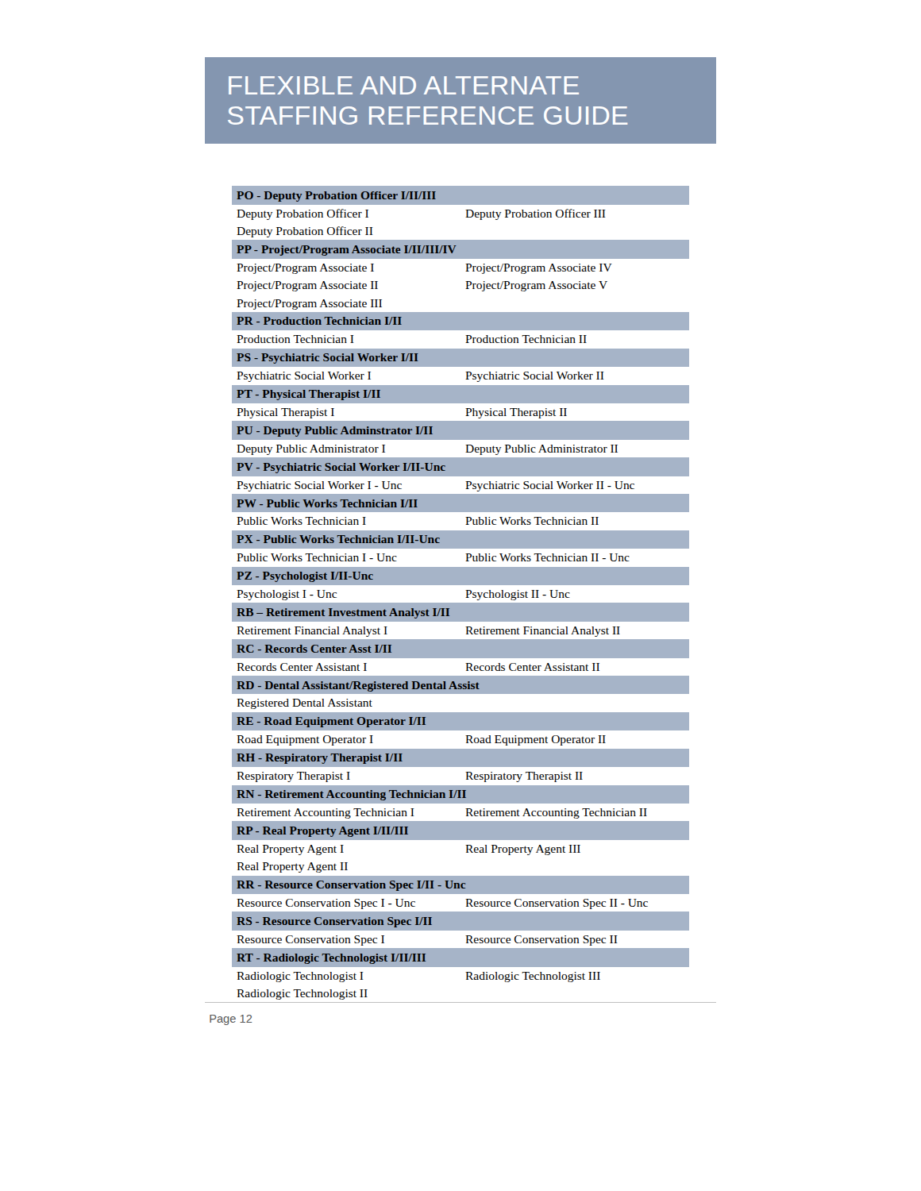FLEXIBLE AND ALTERNATE STAFFING REFERENCE GUIDE
| PO - Deputy Probation Officer I/II/III |
| Deputy Probation Officer I | Deputy Probation Officer III |
| Deputy Probation Officer II | |
| PP - Project/Program Associate I/II/III/IV |
| Project/Program Associate I | Project/Program Associate IV |
| Project/Program Associate II | Project/Program Associate V |
| Project/Program Associate III | |
| PR - Production Technician I/II |
| Production Technician I | Production Technician II |
| PS - Psychiatric Social Worker I/II |
| Psychiatric Social Worker I | Psychiatric Social Worker II |
| PT - Physical Therapist I/II |
| Physical Therapist I | Physical Therapist II |
| PU - Deputy Public Adminstrator I/II |
| Deputy Public Administrator I | Deputy Public Administrator II |
| PV - Psychiatric Social Worker I/II-Unc |
| Psychiatric Social Worker I - Unc | Psychiatric Social Worker II - Unc |
| PW - Public Works Technician I/II |
| Public Works Technician I | Public Works Technician II |
| PX - Public Works Technician I/II-Unc |
| Public Works Technician I - Unc | Public Works Technician II - Unc |
| PZ - Psychologist I/II-Unc |
| Psychologist I - Unc | Psychologist II - Unc |
| RB – Retirement Investment Analyst I/II |
| Retirement Financial Analyst I | Retirement Financial Analyst II |
| RC - Records Center Asst I/II |
| Records Center Assistant I | Records Center Assistant II |
| RD - Dental Assistant/Registered Dental Assist |
| Registered Dental Assistant | |
| RE - Road Equipment Operator I/II |
| Road Equipment Operator I | Road Equipment Operator II |
| RH - Respiratory Therapist I/II |
| Respiratory Therapist I | Respiratory Therapist II |
| RN - Retirement Accounting Technician I/II |
| Retirement Accounting Technician I | Retirement Accounting Technician II |
| RP - Real Property Agent I/II/III |
| Real Property Agent I | Real Property Agent III |
| Real Property Agent II | |
| RR - Resource Conservation Spec I/II - Unc |
| Resource Conservation Spec I - Unc | Resource Conservation Spec II - Unc |
| RS - Resource Conservation Spec I/II |
| Resource Conservation Spec I | Resource Conservation Spec II |
| RT - Radiologic Technologist I/II/III |
| Radiologic Technologist I | Radiologic Technologist III |
| Radiologic Technologist II | |
Page 12